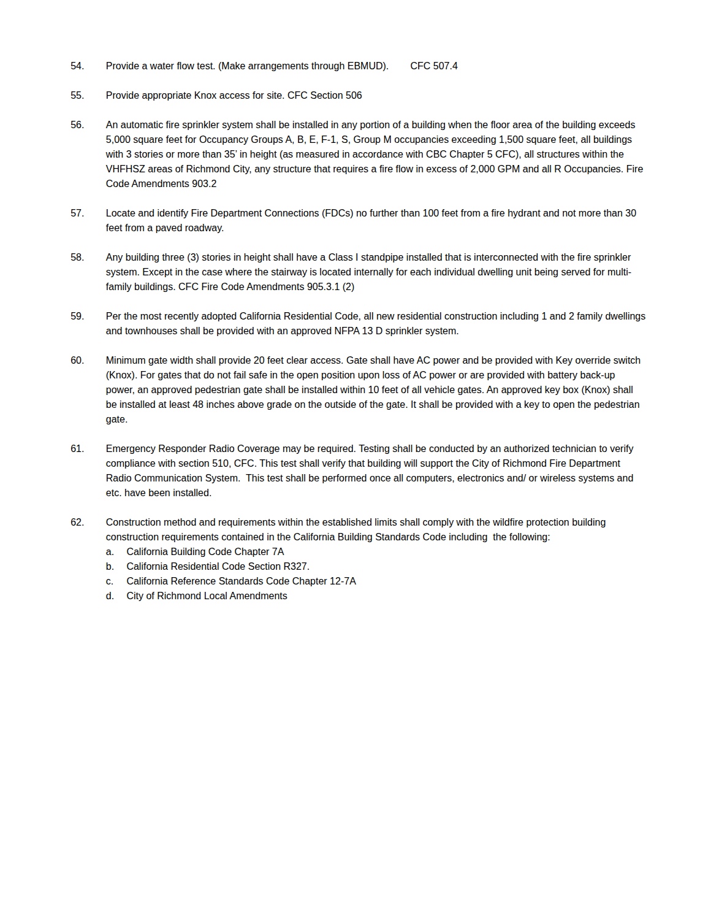Provide a water flow test. (Make arrangements through EBMUD). CFC 507.4
Provide appropriate Knox access for site. CFC Section 506
An automatic fire sprinkler system shall be installed in any portion of a building when the floor area of the building exceeds 5,000 square feet for Occupancy Groups A, B, E, F-1, S, Group M occupancies exceeding 1,500 square feet, all buildings with 3 stories or more than 35’ in height (as measured in accordance with CBC Chapter 5 CFC), all structures within the VHFHSZ areas of Richmond City, any structure that requires a fire flow in excess of 2,000 GPM and all R Occupancies. Fire Code Amendments 903.2
Locate and identify Fire Department Connections (FDCs) no further than 100 feet from a fire hydrant and not more than 30 feet from a paved roadway.
Any building three (3) stories in height shall have a Class I standpipe installed that is interconnected with the fire sprinkler system. Except in the case where the stairway is located internally for each individual dwelling unit being served for multi-family buildings. CFC Fire Code Amendments 905.3.1 (2)
Per the most recently adopted California Residential Code, all new residential construction including 1 and 2 family dwellings and townhouses shall be provided with an approved NFPA 13 D sprinkler system.
Minimum gate width shall provide 20 feet clear access. Gate shall have AC power and be provided with Key override switch (Knox). For gates that do not fail safe in the open position upon loss of AC power or are provided with battery back-up power, an approved pedestrian gate shall be installed within 10 feet of all vehicle gates. An approved key box (Knox) shall be installed at least 48 inches above grade on the outside of the gate. It shall be provided with a key to open the pedestrian gate.
Emergency Responder Radio Coverage may be required. Testing shall be conducted by an authorized technician to verify compliance with section 510, CFC. This test shall verify that building will support the City of Richmond Fire Department Radio Communication System. This test shall be performed once all computers, electronics and/ or wireless systems and etc. have been installed.
Construction method and requirements within the established limits shall comply with the wildfire protection building construction requirements contained in the California Building Standards Code including the following:
California Building Code Chapter 7A
California Residential Code Section R327.
California Reference Standards Code Chapter 12-7A
City of Richmond Local Amendments